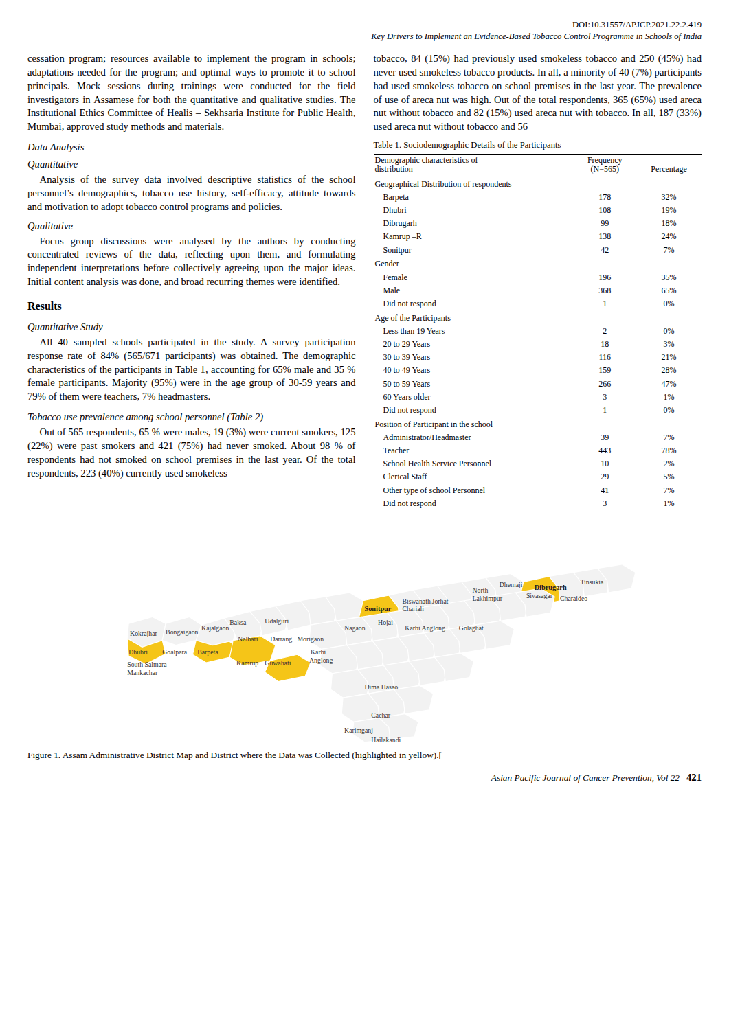DOI:10.31557/APJCP.2021.22.2.419
Key Drivers to Implement an Evidence-Based Tobacco Control Programme in Schools of India
cessation program; resources available to implement the program in schools; adaptations needed for the program; and optimal ways to promote it to school principals. Mock sessions during trainings were conducted for the field investigators in Assamese for both the quantitative and qualitative studies. The Institutional Ethics Committee of Healis – Sekhsaria Institute for Public Health, Mumbai, approved study methods and materials.
Data Analysis
Quantitative
Analysis of the survey data involved descriptive statistics of the school personnel’s demographics, tobacco use history, self-efficacy, attitude towards and motivation to adopt tobacco control programs and policies.
Qualitative
Focus group discussions were analysed by the authors by conducting concentrated reviews of the data, reflecting upon them, and formulating independent interpretations before collectively agreeing upon the major ideas. Initial content analysis was done, and broad recurring themes were identified.
Results
Quantitative Study
All 40 sampled schools participated in the study. A survey participation response rate of 84% (565/671 participants) was obtained. The demographic characteristics of the participants in Table 1, accounting for 65% male and 35 % female participants. Majority (95%) were in the age group of 30-59 years and 79% of them were teachers, 7% headmasters.
Tobacco use prevalence among school personnel (Table 2)
Out of 565 respondents, 65 % were males, 19 (3%) were current smokers, 125 (22%) were past smokers and 421 (75%) had never smoked. About 98 % of respondents had not smoked on school premises in the last year. Of the total respondents, 223 (40%) currently used smokeless
tobacco, 84 (15%) had previously used smokeless tobacco and 250 (45%) had never used smokeless tobacco products. In all, a minority of 40 (7%) participants had used smokeless tobacco on school premises in the last year. The prevalence of use of areca nut was high. Out of the total respondents, 365 (65%) used areca nut without tobacco and 82 (15%) used areca nut with tobacco. In all, 187 (33%) used areca nut without tobacco and 56
Table 1. Sociodemographic Details of the Participants
| Demographic characteristics of distribution | Frequency (N=565) | Percentage |
| --- | --- | --- |
| Geographical Distribution of respondents |
| Barpeta | 178 | 32% |
| Dhubri | 108 | 19% |
| Dibrugarh | 99 | 18% |
| Kamrup –R | 138 | 24% |
| Sonitpur | 42 | 7% |
| Gender |
| Female | 196 | 35% |
| Male | 368 | 65% |
| Did not respond | 1 | 0% |
| Age of the Participants |
| Less than 19 Years | 2 | 0% |
| 20 to 29 Years | 18 | 3% |
| 30 to 39 Years | 116 | 21% |
| 40 to 49 Years | 159 | 28% |
| 50 to 59 Years | 266 | 47% |
| 60 Years older | 3 | 1% |
| Did not respond | 1 | 0% |
| Position of Participant in the school |
| Administrator/Headmaster | 39 | 7% |
| Teacher | 443 | 78% |
| School Health Service Personnel | 10 | 2% |
| Clerical Staff | 29 | 5% |
| Other type of school Personnel | 41 | 7% |
| Did not respond | 3 | 1% |
Kokrajhar Dhubri South Salmara Mankachar Bongaigaon Goalpara Barpeta Kajalgaon Baksa Nalbari Kamrup Guwahati Udalguri Darrang Morigaon Karbi Anglong Sonitpur Nagaon Hojai Chariali Biswanath Jorhat Karbi Anglong Golaghat North Lakhimpur Dhemaji Sivasagar Dibrugarh Charaideo Tinsukia Dima Hasao Cachar Karimganj Hailakandi
Figure 1. Assam Administrative District Map and District where the Data was Collected (highlighted in yellow).[
Asian Pacific Journal of Cancer Prevention, Vol 22421